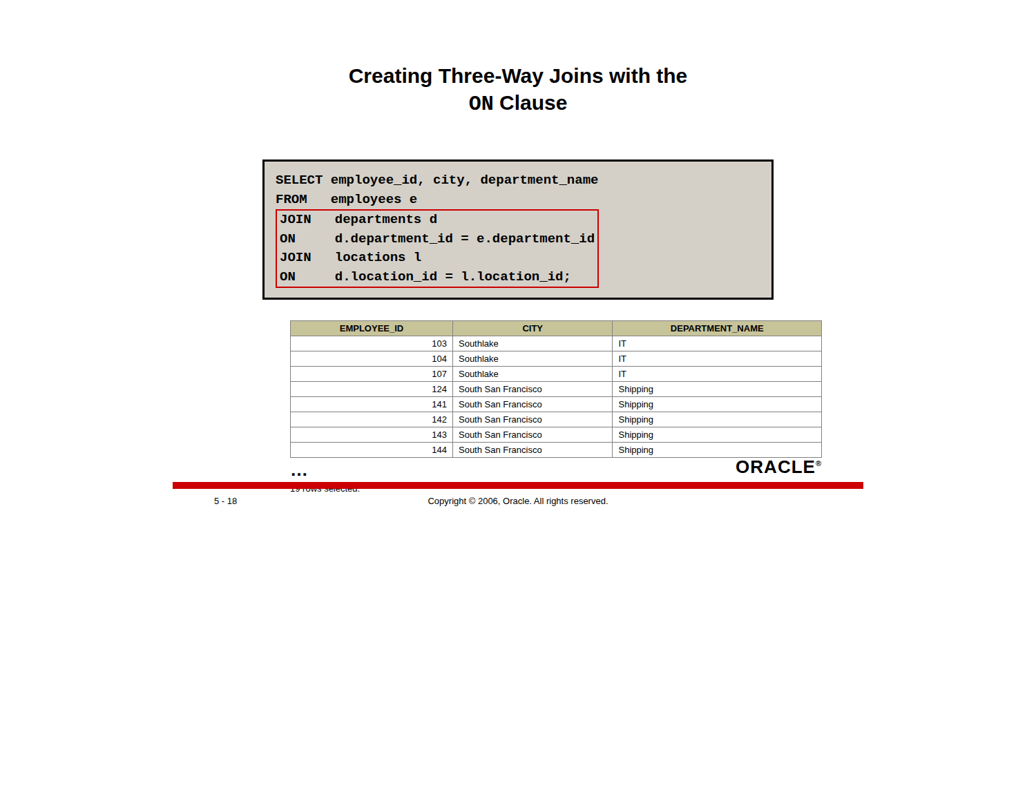Creating Three-Way Joins with the
ON Clause
SELECT employee_id, city, department_name
FROM   employees e
JOIN   departments d
ON     d.department_id = e.department_id
JOIN   locations l
ON     d.location_id = l.location_id;
| EMPLOYEE_ID | CITY | DEPARTMENT_NAME |
| --- | --- | --- |
| 103 | Southlake | IT |
| 104 | Southlake | IT |
| 107 | Southlake | IT |
| 124 | South San Francisco | Shipping |
| 141 | South San Francisco | Shipping |
| 142 | South San Francisco | Shipping |
| 143 | South San Francisco | Shipping |
| 144 | South San Francisco | Shipping |
…
19 rows selected.
ORACLE®
5 - 18 Copyright © 2006, Oracle. All rights reserved.